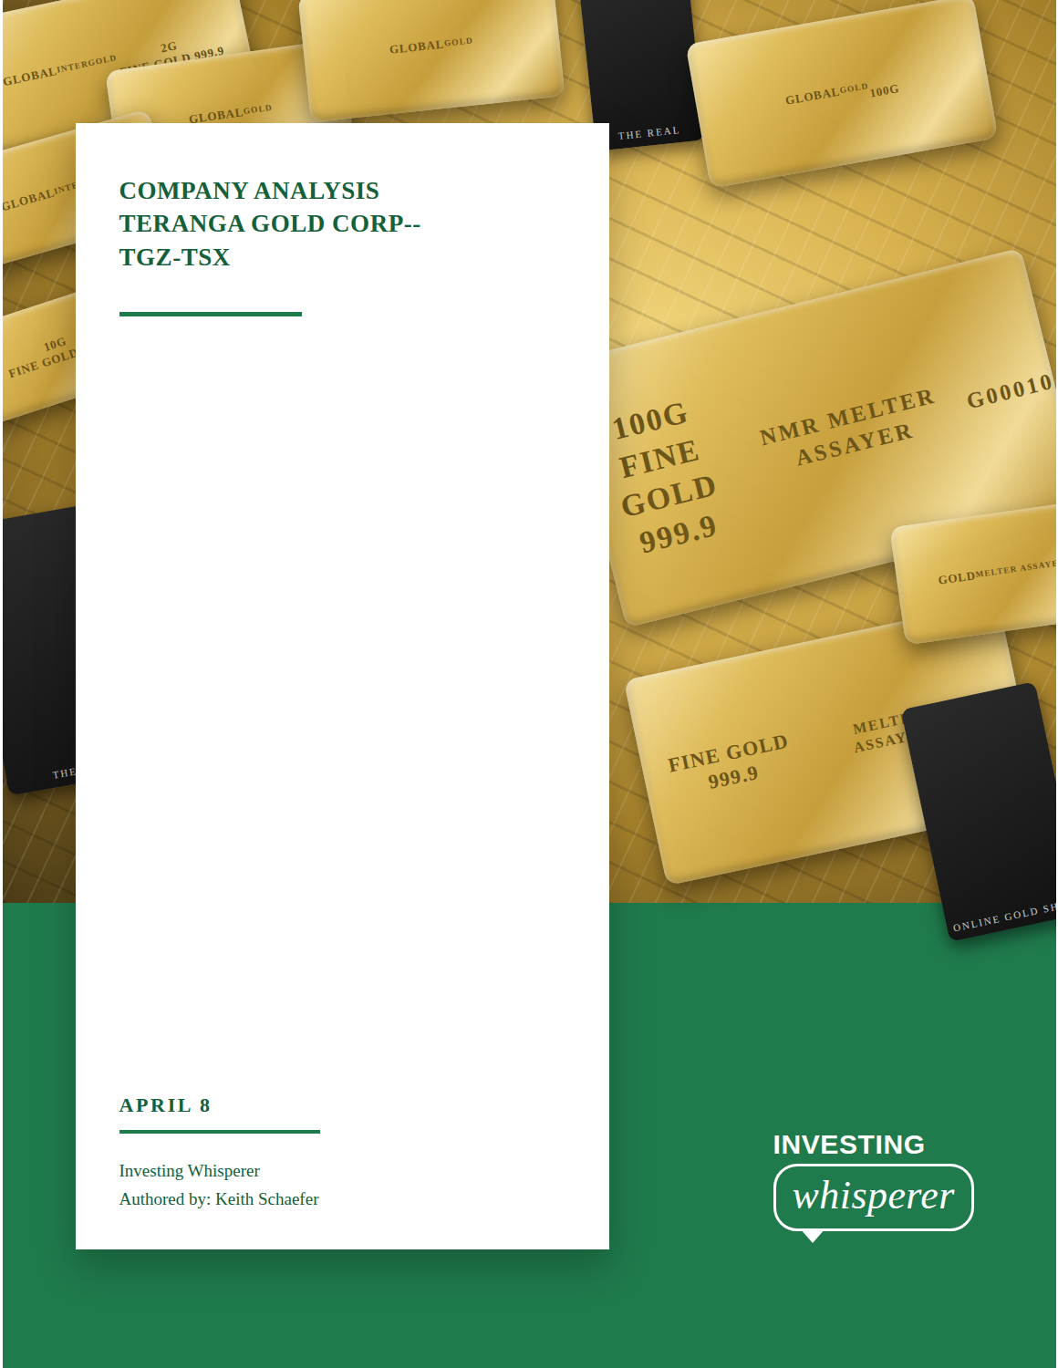The Real
Global
Intergold
2g
Fine Gold 999.9
Global
Gold
Global
Intergold
Global
Gold
Global
Gold
100g
100g
Fine Gold
999.9
NMR Melter Assayer
G00010
Fine Gold 999.9
Melter Assayer
G00010
Gold
Melter Assayer
00010
10g
Fine Gold 999.9
The Real
Online Gold Shop
Company Analysis
Teranga Gold Corp--
TGZ-TSX
April 8
Investing Whisperer
Authored by: Keith Schaefer
Investing
whisperer